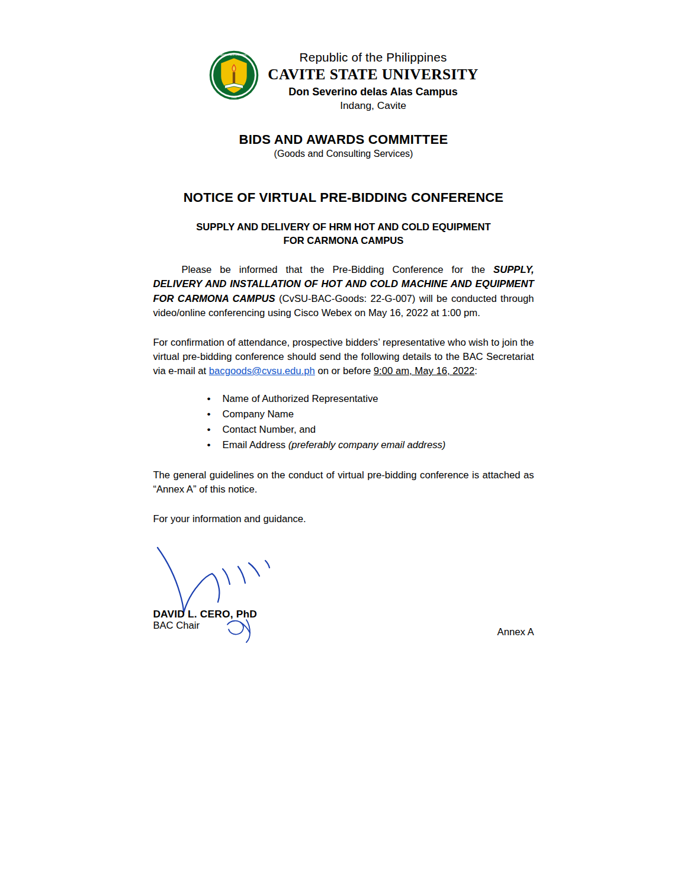CAVITE STATE UNIVERSITY 1906
Republic of the Philippines
CAVITE STATE UNIVERSITY
Don Severino delas Alas Campus
Indang, Cavite
BIDS AND AWARDS COMMITTEE
(Goods and Consulting Services)
NOTICE OF VIRTUAL PRE-BIDDING CONFERENCE
SUPPLY AND DELIVERY OF HRM HOT AND COLD EQUIPMENT
FOR CARMONA CAMPUS
Please be informed that the Pre-Bidding Conference for the SUPPLY, DELIVERY AND INSTALLATION OF HOT AND COLD MACHINE AND EQUIPMENT FOR CARMONA CAMPUS (CvSU-BAC-Goods: 22-G-007) will be conducted through video/online conferencing using Cisco Webex on May 16, 2022 at 1:00 pm.
For confirmation of attendance, prospective bidders’ representative who wish to join the virtual pre-bidding conference should send the following details to the BAC Secretariat via e-mail at bacgoods@cvsu.edu.ph on or before 9:00 am, May 16, 2022:
Name of Authorized Representative
Company Name
Contact Number, and
Email Address (preferably company email address)
The general guidelines on the conduct of virtual pre-bidding conference is attached as “Annex A” of this notice.
For your information and guidance.
DAVID L. CERO, PhD
BAC Chair
Annex A